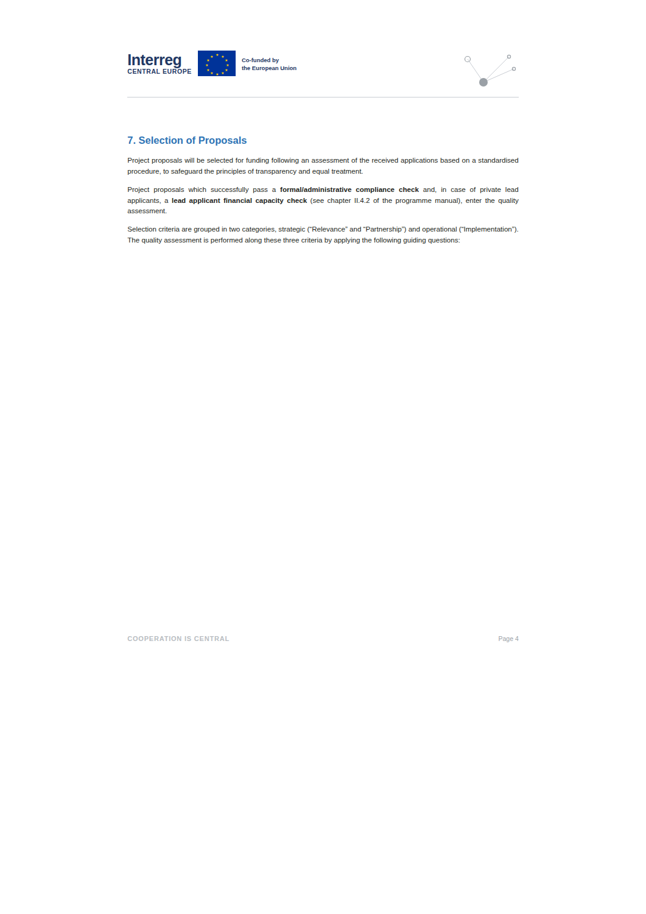Interreg
CENTRAL EUROPE
★ ★ ★ ★ ★ ★ ★ ★ ★ ★ ★ ★
Co-funded by
the European Union
7. Selection of Proposals
Project proposals will be selected for funding following an assessment of the received applications based on a standardised procedure, to safeguard the principles of transparency and equal treatment.
Project proposals which successfully pass a formal/administrative compliance check and, in case of private lead applicants, a lead applicant financial capacity check (see chapter II.4.2 of the programme manual), enter the quality assessment.
Selection criteria are grouped in two categories, strategic (“Relevance” and “Partnership”) and operational (“Implementation”). The quality assessment is performed along these three criteria by applying the following guiding questions:
COOPERATION IS CENTRAL
Page 4